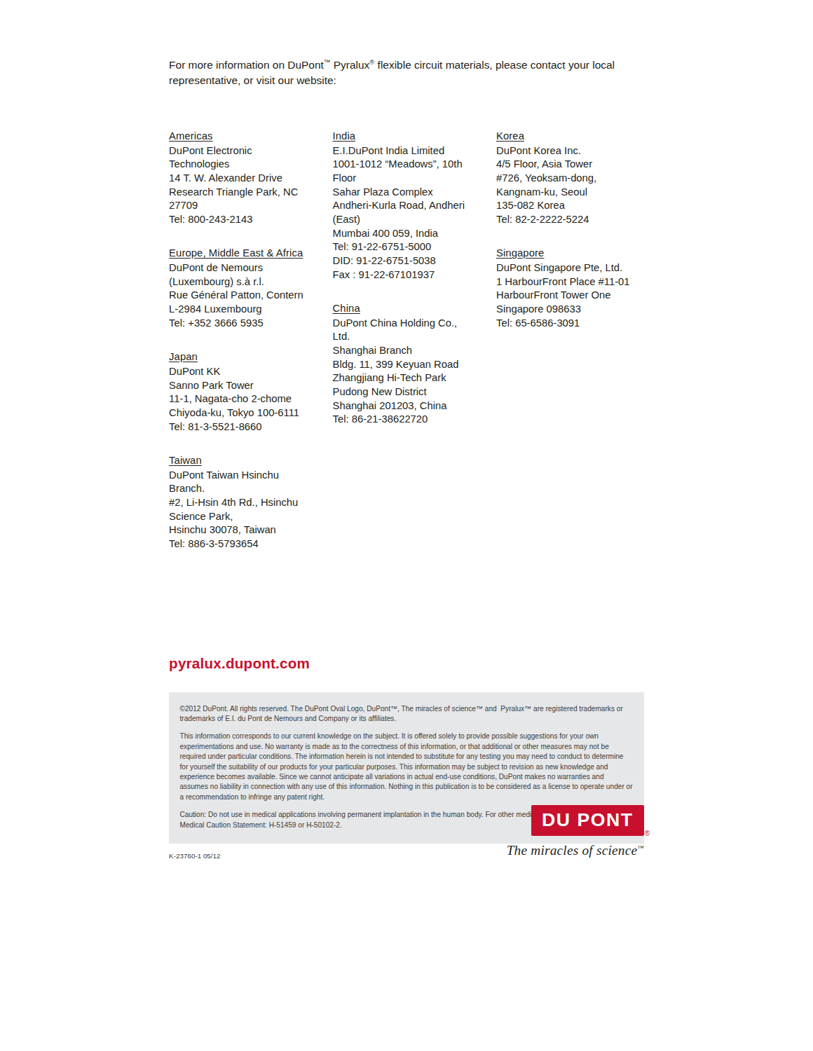For more information on DuPont™ Pyralux® flexible circuit materials, please contact your local representative, or visit our website:
Americas
DuPont Electronic Technologies
14 T. W. Alexander Drive
Research Triangle Park, NC 27709
Tel: 800-243-2143
Europe, Middle East & Africa
DuPont de Nemours (Luxembourg) s.à r.l.
Rue Général Patton, Contern
L-2984 Luxembourg
Tel: +352 3666 5935
Japan
DuPont KK
Sanno Park Tower
11-1, Nagata-cho 2-chome
Chiyoda-ku, Tokyo 100-6111
Tel: 81-3-5521-8660
Taiwan
DuPont Taiwan Hsinchu Branch.
#2, Li-Hsin 4th Rd., Hsinchu Science Park,
Hsinchu 30078, Taiwan
Tel: 886-3-5793654
India
E.I.DuPont India Limited
1001-1012 “Meadows”, 10th Floor
Sahar Plaza Complex
Andheri-Kurla Road, Andheri (East)
Mumbai 400 059, India
Tel: 91-22-6751-5000
DID: 91-22-6751-5038
Fax : 91-22-67101937
China
DuPont China Holding Co., Ltd.
Shanghai Branch
Bldg. 11, 399 Keyuan Road
Zhangjiang Hi-Tech Park
Pudong New District
Shanghai 201203, China
Tel: 86-21-38622720
Korea
DuPont Korea Inc.
4/5 Floor, Asia Tower
#726, Yeoksam-dong, Kangnam-ku, Seoul
135-082 Korea
Tel: 82-2-2222-5224
Singapore
DuPont Singapore Pte, Ltd.
1 HarbourFront Place #11-01
HarbourFront Tower One
Singapore 098633
Tel: 65-6586-3091
pyralux.dupont.com
©2012 DuPont. All rights reserved. The DuPont Oval Logo, DuPont™, The miracles of science™ and Pyralux™ are registered trademarks or trademarks of E.I. du Pont de Nemours and Company or its affiliates.
This information corresponds to our current knowledge on the subject. It is offered solely to provide possible suggestions for your own experimentations and use. No warranty is made as to the correctness of this information, or that additional or other measures may not be required under particular conditions. The information herein is not intended to substitute for any testing you may need to conduct to determine for yourself the suitability of our products for your particular purposes. This information may be subject to revision as new knowledge and experience becomes available. Since we cannot anticipate all variations in actual end-use conditions, DuPont makes no warranties and assumes no liability in connection with any use of this information. Nothing in this publication is to be considered as a license to operate under or a recommendation to infringe any patent right.
Caution: Do not use in medical applications involving permanent implantation in the human body. For other medical applications, see “DuPont Medical Caution Statement: H-51459 or H-50102-2.
K-23760-1 05/12
DU PONT®
The miracles of science™